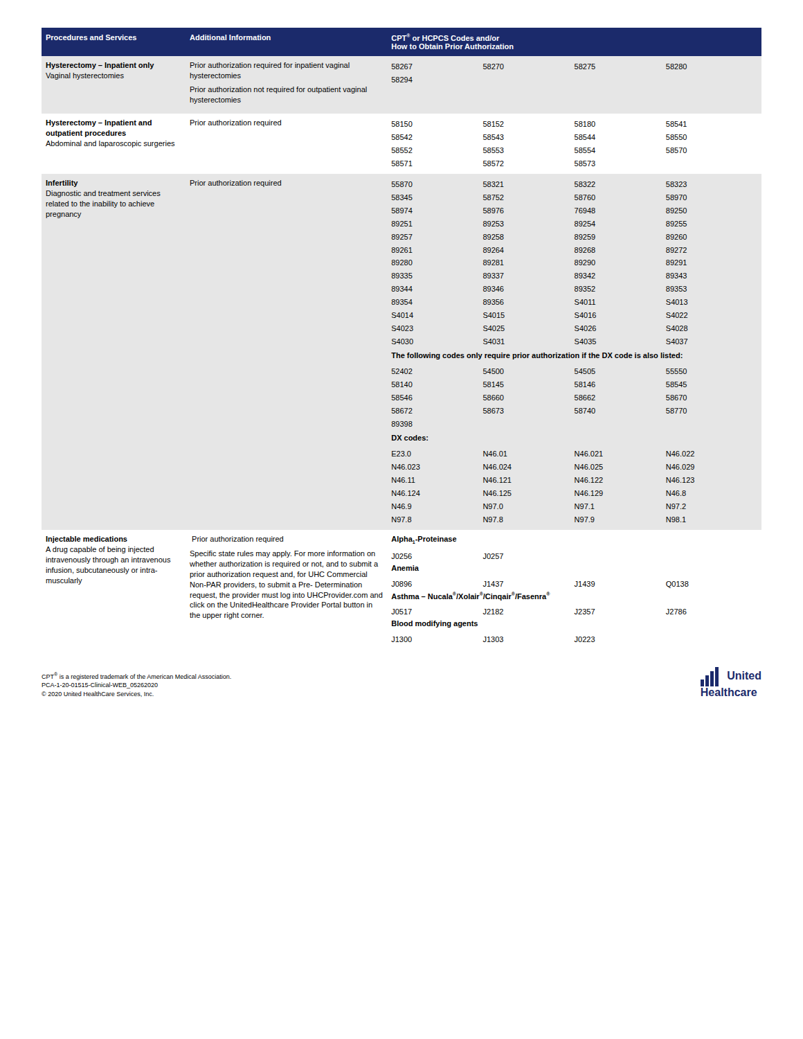| Procedures and Services | Additional Information | CPT ® or HCPCS Codes and/or How to Obtain Prior Authorization |
| --- | --- | --- |
| Hysterectomy – Inpatient only Vaginal hysterectomies | Prior authorization required for inpatient vaginal hysterectomies Prior authorization not required for outpatient vaginal hysterectomies | / 58267 / 58270 / 58275 / 58280 / / 58294 / / / / |
| Hysterectomy – Inpatient and outpatient procedures Abdominal and laparoscopic surgeries | Prior authorization required | / 58150 / 58152 / 58180 / 58541 / / 58542 / 58543 / 58544 / 58550 / / 58552 / 58553 / 58554 / 58570 / / 58571 / 58572 / 58573 / / |
| Infertility Diagnostic and treatment services related to the inability to achieve pregnancy | Prior authorization required | / 55870 / 58321 / 58322 / 58323 / / 58345 / 58752 / 58760 / 58970 / / 58974 / 58976 / 76948 / 89250 / / 89251 / 89253 / 89254 / 89255 / / 89257 / 89258 / 89259 / 89260 / / 89261 / 89264 / 89268 / 89272 / / 89280 / 89281 / 89290 / 89291 / / 89335 / 89337 / 89342 / 89343 / / 89344 / 89346 / 89352 / 89353 / / 89354 / 89356 / S4011 / S4013 / / S4014 / S4015 / S4016 / S4022 / / S4023 / S4025 / S4026 / S4028 / / S4030 / S4031 / S4035 / S4037 / The following codes only require prior authorization if the DX code is also listed: / 52402 / 54500 / 54505 / 55550 / / 58140 / 58145 / 58146 / 58545 / / 58546 / 58660 / 58662 / 58670 / / 58672 / 58673 / 58740 / 58770 / / 89398 / / / / DX codes: / E23.0 / N46.01 / N46.021 / N46.022 / / N46.023 / N46.024 / N46.025 / N46.029 / / N46.11 / N46.121 / N46.122 / N46.123 / / N46.124 / N46.125 / N46.129 / N46.8 / / N46.9 / N97.0 / N97.1 / N97.2 / / N97.8 / N97.8 / N97.9 / N98.1 / |
| Injectable medications A drug capable of being injected intravenously through an intravenous infusion, subcutaneously or intra-muscularly | Prior authorization required Specific state rules may apply. For more information on whether authorization is required or not, and to submit a prior authorization request and, for UHC Commercial Non-PAR providers, to submit a Pre- Determination request, the provider must log into UHCProvider.com and click on the UnitedHealthcare Provider Portal button in the upper right corner. | Alpha 1 -Proteinase / J0256 / J0257 / / / Anemia / J0896 / J1437 / J1439 / Q0138 / Asthma – Nucala ® /Xolair ® /Cinqair ® /Fasenra ® / J0517 / J2182 / J2357 / J2786 / Blood modifying agents / J1300 / J1303 / J0223 / / |
CPT® is a registered trademark of the American Medical Association.
PCA-1-20-01515-Clinical-WEB_05262020
© 2020 United HealthCare Services, Inc.
United
Healthcare